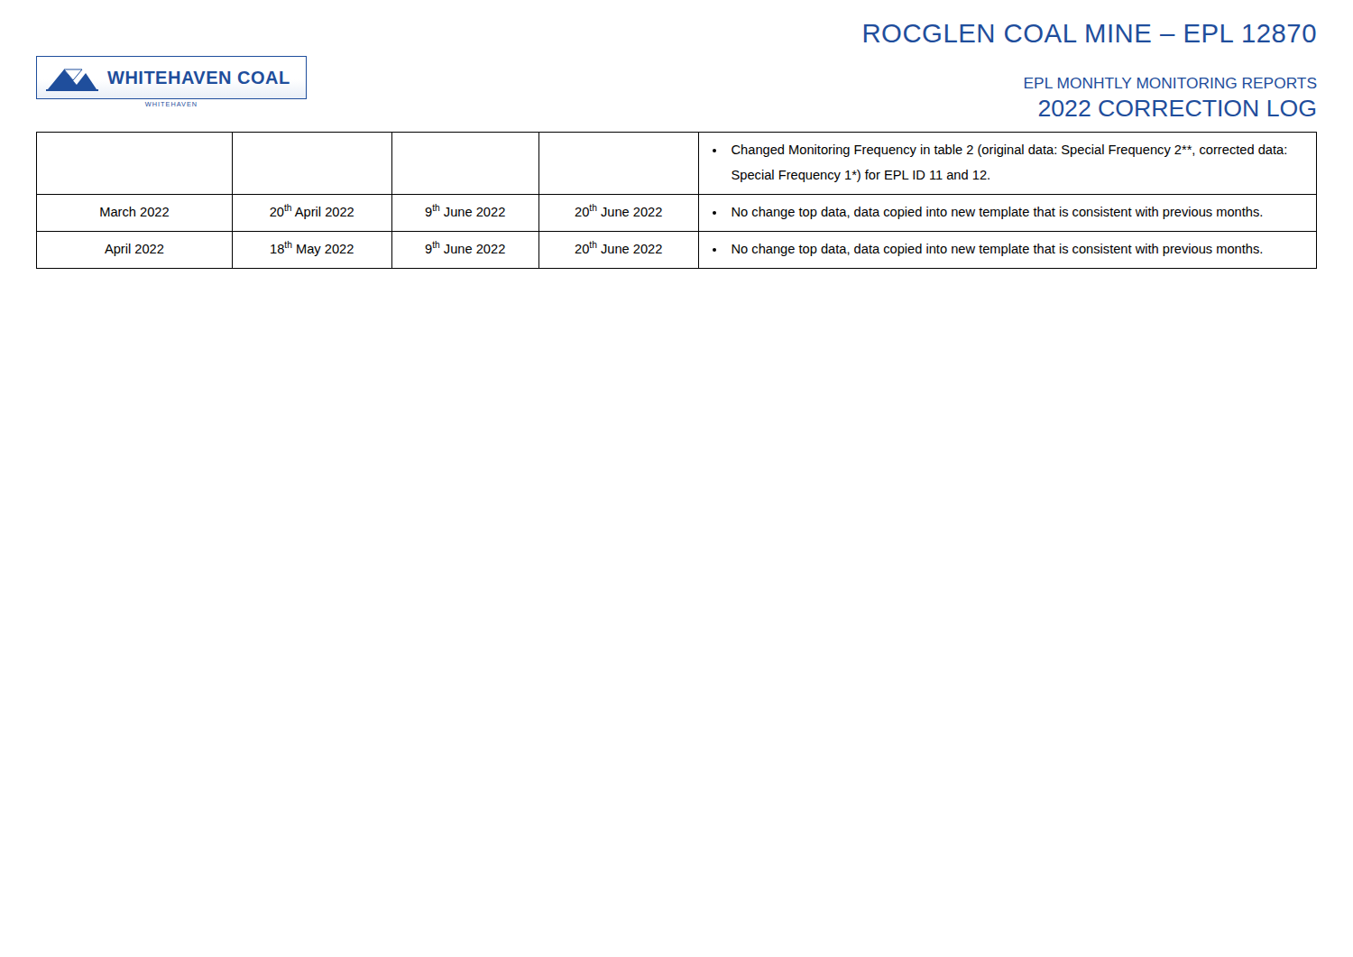ROCGLEN COAL MINE – EPL 12870
EPL MONHTLY MONITORING REPORTS
2022 CORRECTION LOG
WHITEHAVEN COAL
WHITEHAVEN
| | | | | Changed Monitoring Frequency in table 2 (original data: Special Frequency 2**, corrected data: Special Frequency 1*) for EPL ID 11 and 12. |
| March 2022 | 20 th April 2022 | 9 th June 2022 | 20 th June 2022 | No change top data, data copied into new template that is consistent with previous months. |
| April 2022 | 18 th May 2022 | 9 th June 2022 | 20 th June 2022 | No change top data, data copied into new template that is consistent with previous months. |